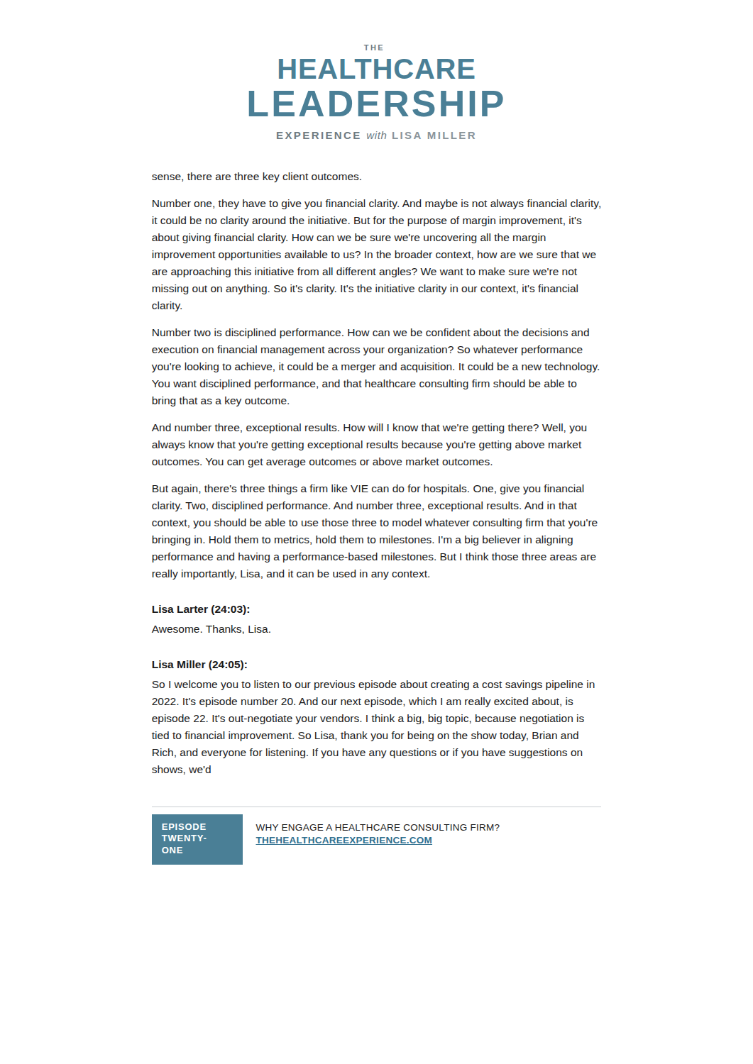THE HEALTHCARE LEADERSHIP EXPERIENCE with LISA MILLER
sense, there are three key client outcomes.
Number one, they have to give you financial clarity. And maybe is not always financial clarity, it could be no clarity around the initiative. But for the purpose of margin improvement, it's about giving financial clarity. How can we be sure we're uncovering all the margin improvement opportunities available to us? In the broader context, how are we sure that we are approaching this initiative from all different angles? We want to make sure we're not missing out on anything. So it's clarity. It's the initiative clarity in our context, it's financial clarity.
Number two is disciplined performance. How can we be confident about the decisions and execution on financial management across your organization? So whatever performance you're looking to achieve, it could be a merger and acquisition. It could be a new technology. You want disciplined performance, and that healthcare consulting firm should be able to bring that as a key outcome.
And number three, exceptional results. How will I know that we're getting there? Well, you always know that you're getting exceptional results because you're getting above market outcomes. You can get average outcomes or above market outcomes.
But again, there's three things a firm like VIE can do for hospitals. One, give you financial clarity. Two, disciplined performance. And number three, exceptional results. And in that context, you should be able to use those three to model whatever consulting firm that you're bringing in. Hold them to metrics, hold them to milestones. I'm a big believer in aligning performance and having a performance-based milestones. But I think those three areas are really importantly, Lisa, and it can be used in any context.
Lisa Larter (24:03):
Awesome. Thanks, Lisa.
Lisa Miller (24:05):
So I welcome you to listen to our previous episode about creating a cost savings pipeline in 2022. It's episode number 20. And our next episode, which I am really excited about, is episode 22. It's out-negotiate your vendors. I think a big, big topic, because negotiation is tied to financial improvement. So Lisa, thank you for being on the show today, Brian and Rich, and everyone for listening. If you have any questions or if you have suggestions on shows, we'd
Episode
Twenty-
One
Why engage a healthcare consulting firm?
THEHEALTHCAREEXPERIENCE.COM